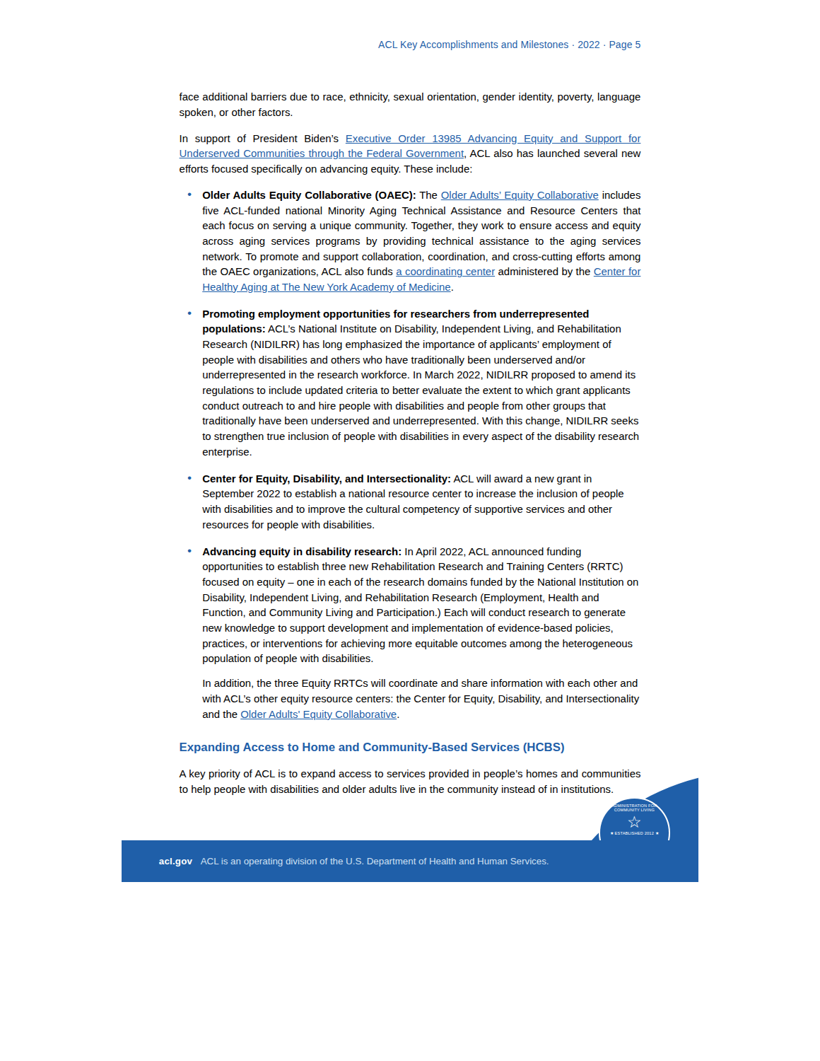ACL Key Accomplishments and Milestones · 2022 · Page 5
face additional barriers due to race, ethnicity, sexual orientation, gender identity, poverty, language spoken, or other factors.
In support of President Biden’s Executive Order 13985 Advancing Equity and Support for Underserved Communities through the Federal Government, ACL also has launched several new efforts focused specifically on advancing equity. These include:
Older Adults Equity Collaborative (OAEC): The Older Adults’ Equity Collaborative includes five ACL-funded national Minority Aging Technical Assistance and Resource Centers that each focus on serving a unique community. Together, they work to ensure access and equity across aging services programs by providing technical assistance to the aging services network. To promote and support collaboration, coordination, and cross-cutting efforts among the OAEC organizations, ACL also funds a coordinating center administered by the Center for Healthy Aging at The New York Academy of Medicine.
Promoting employment opportunities for researchers from underrepresented populations: ACL’s National Institute on Disability, Independent Living, and Rehabilitation Research (NIDILRR) has long emphasized the importance of applicants’ employment of people with disabilities and others who have traditionally been underserved and/or underrepresented in the research workforce. In March 2022, NIDILRR proposed to amend its regulations to include updated criteria to better evaluate the extent to which grant applicants conduct outreach to and hire people with disabilities and people from other groups that traditionally have been underserved and underrepresented. With this change, NIDILRR seeks to strengthen true inclusion of people with disabilities in every aspect of the disability research enterprise.
Center for Equity, Disability, and Intersectionality: ACL will award a new grant in September 2022 to establish a national resource center to increase the inclusion of people with disabilities and to improve the cultural competency of supportive services and other resources for people with disabilities.
Advancing equity in disability research: In April 2022, ACL announced funding opportunities to establish three new Rehabilitation Research and Training Centers (RRTC) focused on equity – one in each of the research domains funded by the National Institution on Disability, Independent Living, and Rehabilitation Research (Employment, Health and Function, and Community Living and Participation.) Each will conduct research to generate new knowledge to support development and implementation of evidence-based policies, practices, or interventions for achieving more equitable outcomes among the heterogeneous population of people with disabilities.
In addition, the three Equity RRTCs will coordinate and share information with each other and with ACL’s other equity resource centers: the Center for Equity, Disability, and Intersectionality and the Older Adults' Equity Collaborative.
Expanding Access to Home and Community-Based Services (HCBS)
A key priority of ACL is to expand access to services provided in people’s homes and communities to help people with disabilities and older adults live in the community instead of in institutions.
ADMINISTRATION FOR COMMUNITY LIVING ☆ ★ ESTABLISHED 2012 ★
acl.gov ACL is an operating division of the U.S. Department of Health and Human Services.